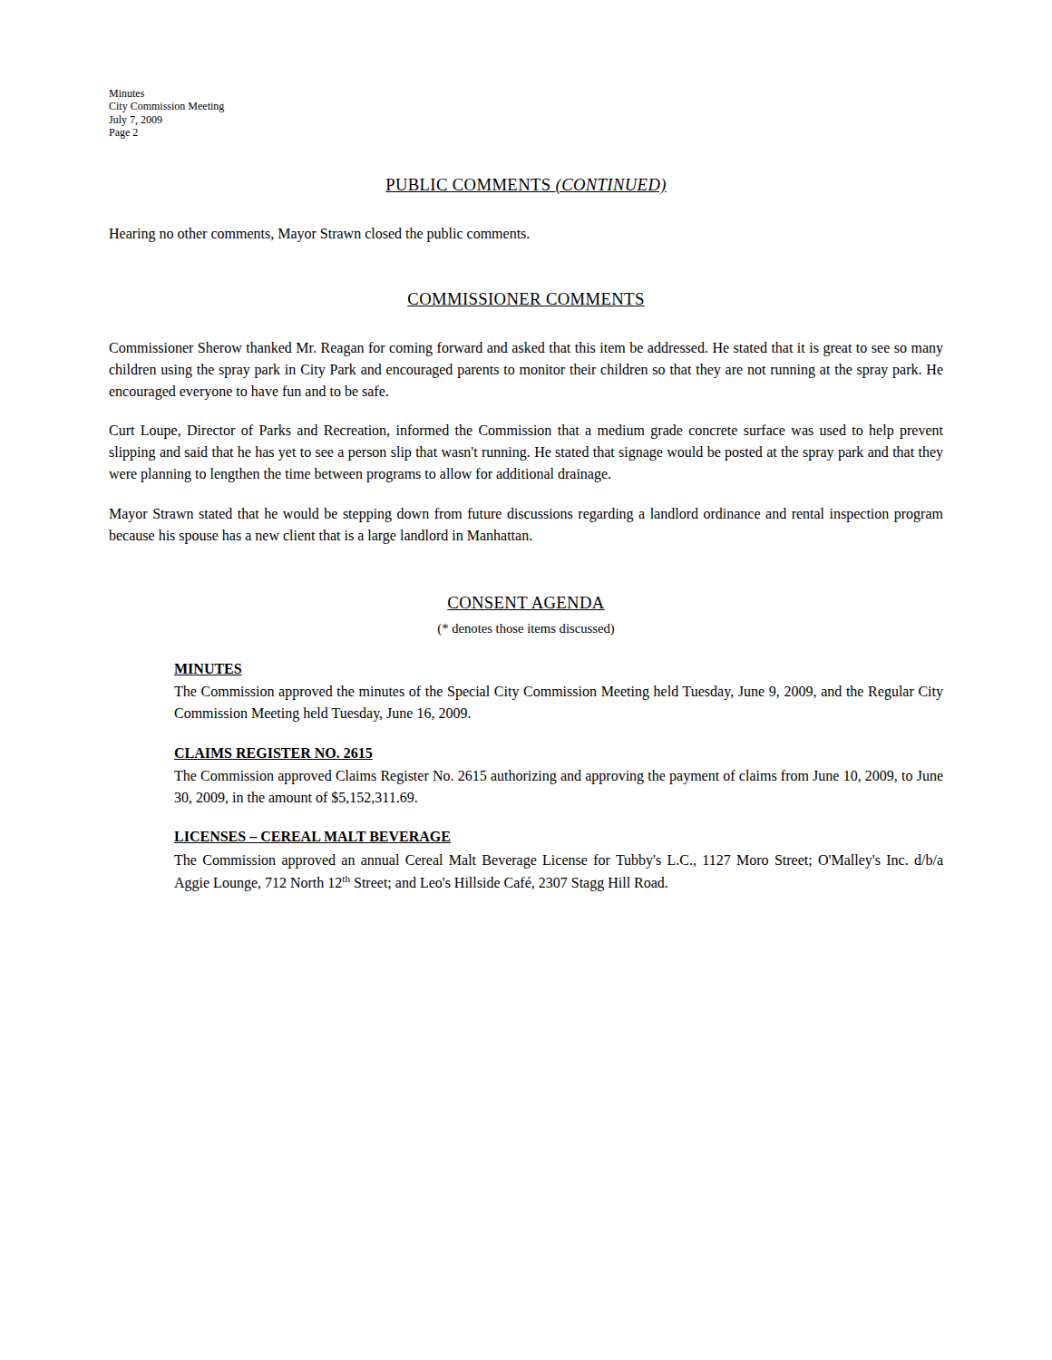Minutes
City Commission Meeting
July 7, 2009
Page 2
PUBLIC COMMENTS (CONTINUED)
Hearing no other comments, Mayor Strawn closed the public comments.
COMMISSIONER COMMENTS
Commissioner Sherow thanked Mr. Reagan for coming forward and asked that this item be addressed. He stated that it is great to see so many children using the spray park in City Park and encouraged parents to monitor their children so that they are not running at the spray park. He encouraged everyone to have fun and to be safe.
Curt Loupe, Director of Parks and Recreation, informed the Commission that a medium grade concrete surface was used to help prevent slipping and said that he has yet to see a person slip that wasn't running. He stated that signage would be posted at the spray park and that they were planning to lengthen the time between programs to allow for additional drainage.
Mayor Strawn stated that he would be stepping down from future discussions regarding a landlord ordinance and rental inspection program because his spouse has a new client that is a large landlord in Manhattan.
CONSENT AGENDA
(* denotes those items discussed)
MINUTES
The Commission approved the minutes of the Special City Commission Meeting held Tuesday, June 9, 2009, and the Regular City Commission Meeting held Tuesday, June 16, 2009.
CLAIMS REGISTER NO. 2615
The Commission approved Claims Register No. 2615 authorizing and approving the payment of claims from June 10, 2009, to June 30, 2009, in the amount of $5,152,311.69.
LICENSES – CEREAL MALT BEVERAGE
The Commission approved an annual Cereal Malt Beverage License for Tubby's L.C., 1127 Moro Street; O'Malley's Inc. d/b/a Aggie Lounge, 712 North 12th Street; and Leo's Hillside Café, 2307 Stagg Hill Road.